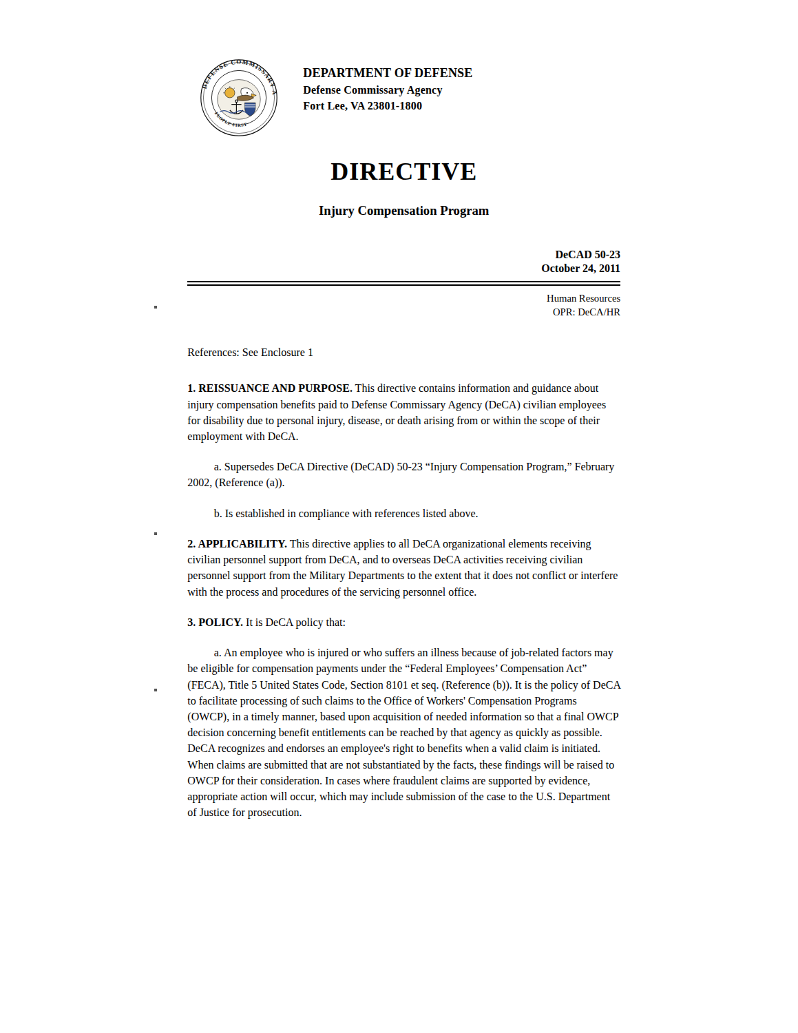DEFENSE COMMISSARY AGENCY PEOPLE FIRST
DEPARTMENT OF DEFENSE
Defense Commissary Agency
Fort Lee, VA 23801-1800
DIRECTIVE
Injury Compensation Program
DeCAD 50-23
October 24, 2011
Human Resources
OPR: DeCA/HR
References: See Enclosure 1
1. REISSUANCE AND PURPOSE. This directive contains information and guidance about injury compensation benefits paid to Defense Commissary Agency (DeCA) civilian employees for disability due to personal injury, disease, or death arising from or within the scope of their employment with DeCA.
a. Supersedes DeCA Directive (DeCAD) 50-23 “Injury Compensation Program,” February 2002, (Reference (a)).
b. Is established in compliance with references listed above.
2. APPLICABILITY. This directive applies to all DeCA organizational elements receiving civilian personnel support from DeCA, and to overseas DeCA activities receiving civilian personnel support from the Military Departments to the extent that it does not conflict or interfere with the process and procedures of the servicing personnel office.
3. POLICY. It is DeCA policy that:
a. An employee who is injured or who suffers an illness because of job-related factors may be eligible for compensation payments under the “Federal Employees’ Compensation Act” (FECA), Title 5 United States Code, Section 8101 et seq. (Reference (b)). It is the policy of DeCA to facilitate processing of such claims to the Office of Workers' Compensation Programs (OWCP), in a timely manner, based upon acquisition of needed information so that a final OWCP decision concerning benefit entitlements can be reached by that agency as quickly as possible. DeCA recognizes and endorses an employee's right to benefits when a valid claim is initiated. When claims are submitted that are not substantiated by the facts, these findings will be raised to OWCP for their consideration. In cases where fraudulent claims are supported by evidence, appropriate action will occur, which may include submission of the case to the U.S. Department of Justice for prosecution.